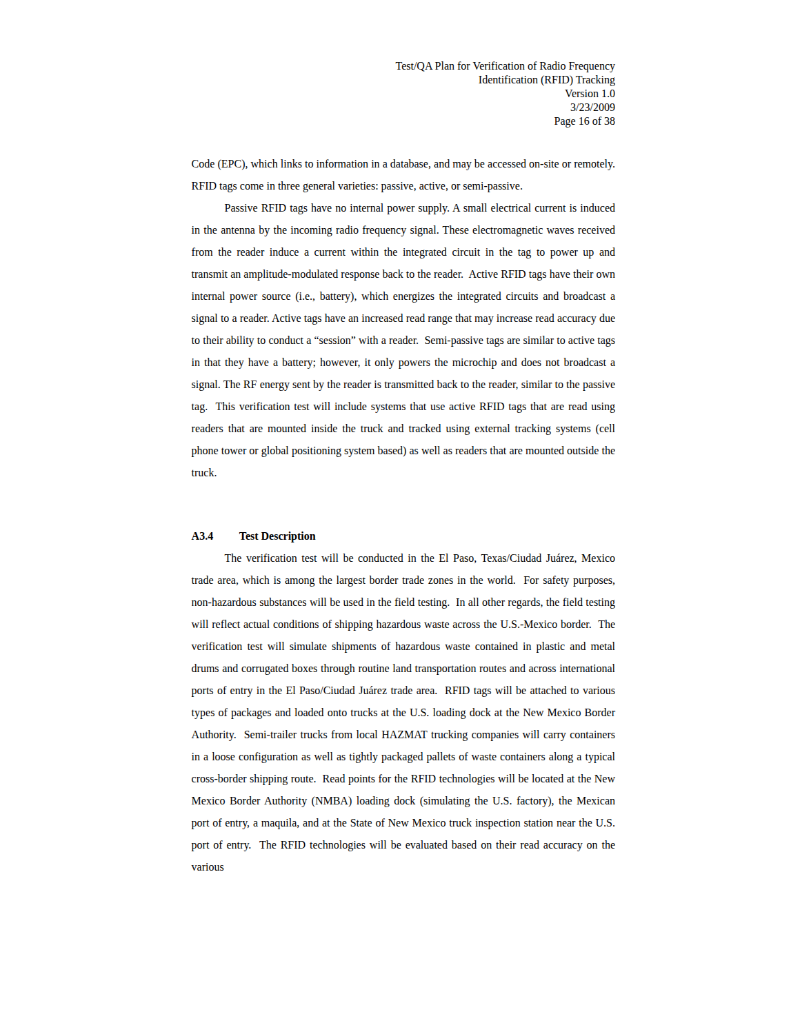Test/QA Plan for Verification of Radio Frequency
Identification (RFID) Tracking
Version 1.0
3/23/2009
Page 16 of 38
Code (EPC), which links to information in a database, and may be accessed on-site or remotely. RFID tags come in three general varieties: passive, active, or semi-passive.
Passive RFID tags have no internal power supply. A small electrical current is induced in the antenna by the incoming radio frequency signal. These electromagnetic waves received from the reader induce a current within the integrated circuit in the tag to power up and transmit an amplitude-modulated response back to the reader. Active RFID tags have their own internal power source (i.e., battery), which energizes the integrated circuits and broadcast a signal to a reader. Active tags have an increased read range that may increase read accuracy due to their ability to conduct a “session” with a reader. Semi-passive tags are similar to active tags in that they have a battery; however, it only powers the microchip and does not broadcast a signal. The RF energy sent by the reader is transmitted back to the reader, similar to the passive tag. This verification test will include systems that use active RFID tags that are read using readers that are mounted inside the truck and tracked using external tracking systems (cell phone tower or global positioning system based) as well as readers that are mounted outside the truck.
A3.4 Test Description
The verification test will be conducted in the El Paso, Texas/Ciudad Juárez, Mexico trade area, which is among the largest border trade zones in the world. For safety purposes, non-hazardous substances will be used in the field testing. In all other regards, the field testing will reflect actual conditions of shipping hazardous waste across the U.S.-Mexico border. The verification test will simulate shipments of hazardous waste contained in plastic and metal drums and corrugated boxes through routine land transportation routes and across international ports of entry in the El Paso/Ciudad Juárez trade area. RFID tags will be attached to various types of packages and loaded onto trucks at the U.S. loading dock at the New Mexico Border Authority. Semi-trailer trucks from local HAZMAT trucking companies will carry containers in a loose configuration as well as tightly packaged pallets of waste containers along a typical cross-border shipping route. Read points for the RFID technologies will be located at the New Mexico Border Authority (NMBA) loading dock (simulating the U.S. factory), the Mexican port of entry, a maquila, and at the State of New Mexico truck inspection station near the U.S. port of entry. The RFID technologies will be evaluated based on their read accuracy on the various